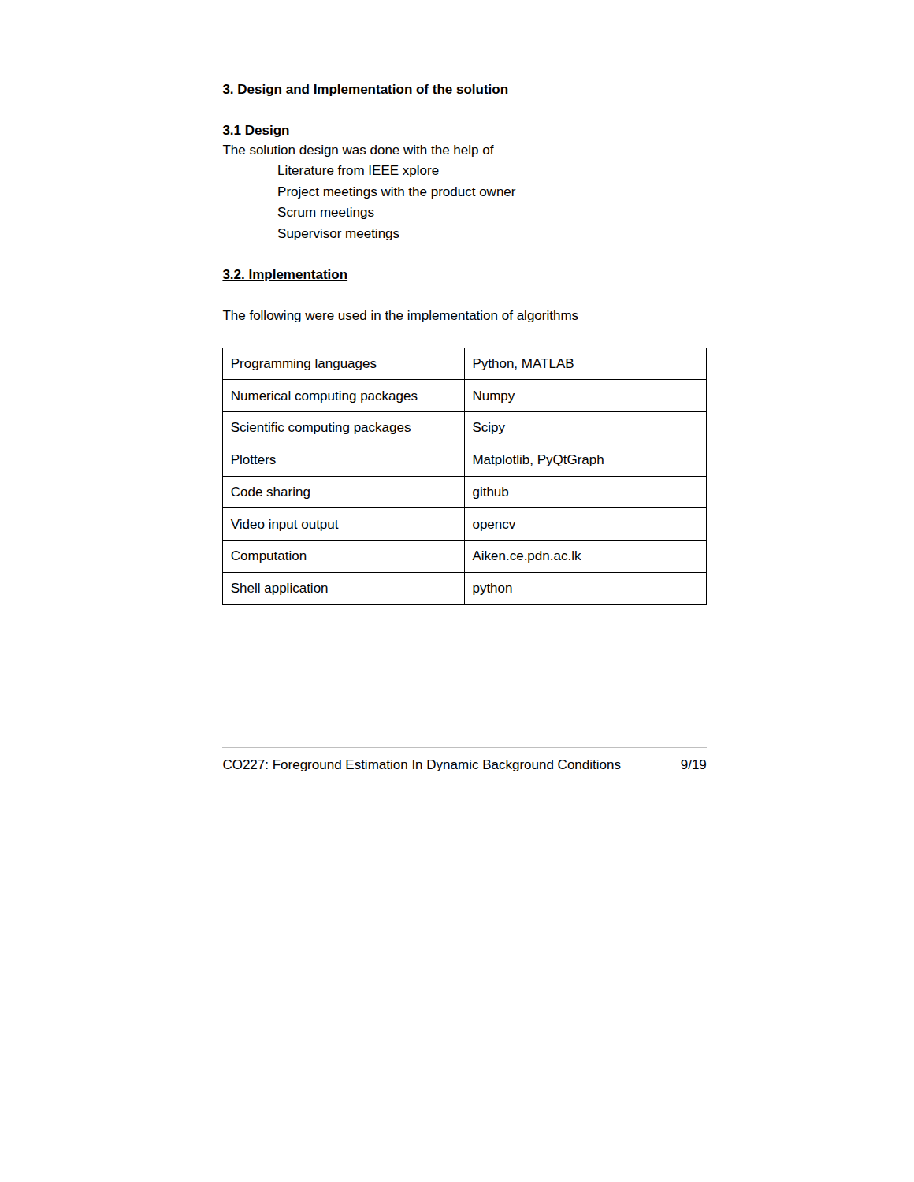3. Design and Implementation of the solution
3.1 Design
The solution design was done with the help of
Literature from IEEE xplore
Project meetings with the product owner
Scrum meetings
Supervisor meetings
3.2. Implementation
The following were used in the implementation of algorithms
| Programming languages | Python, MATLAB |
| Numerical computing packages | Numpy |
| Scientific computing packages | Scipy |
| Plotters | Matplotlib, PyQtGraph |
| Code sharing | github |
| Video input output | opencv |
| Computation | Aiken.ce.pdn.ac.lk |
| Shell application | python |
CO227: Foreground Estimation In Dynamic Background Conditions 9/19